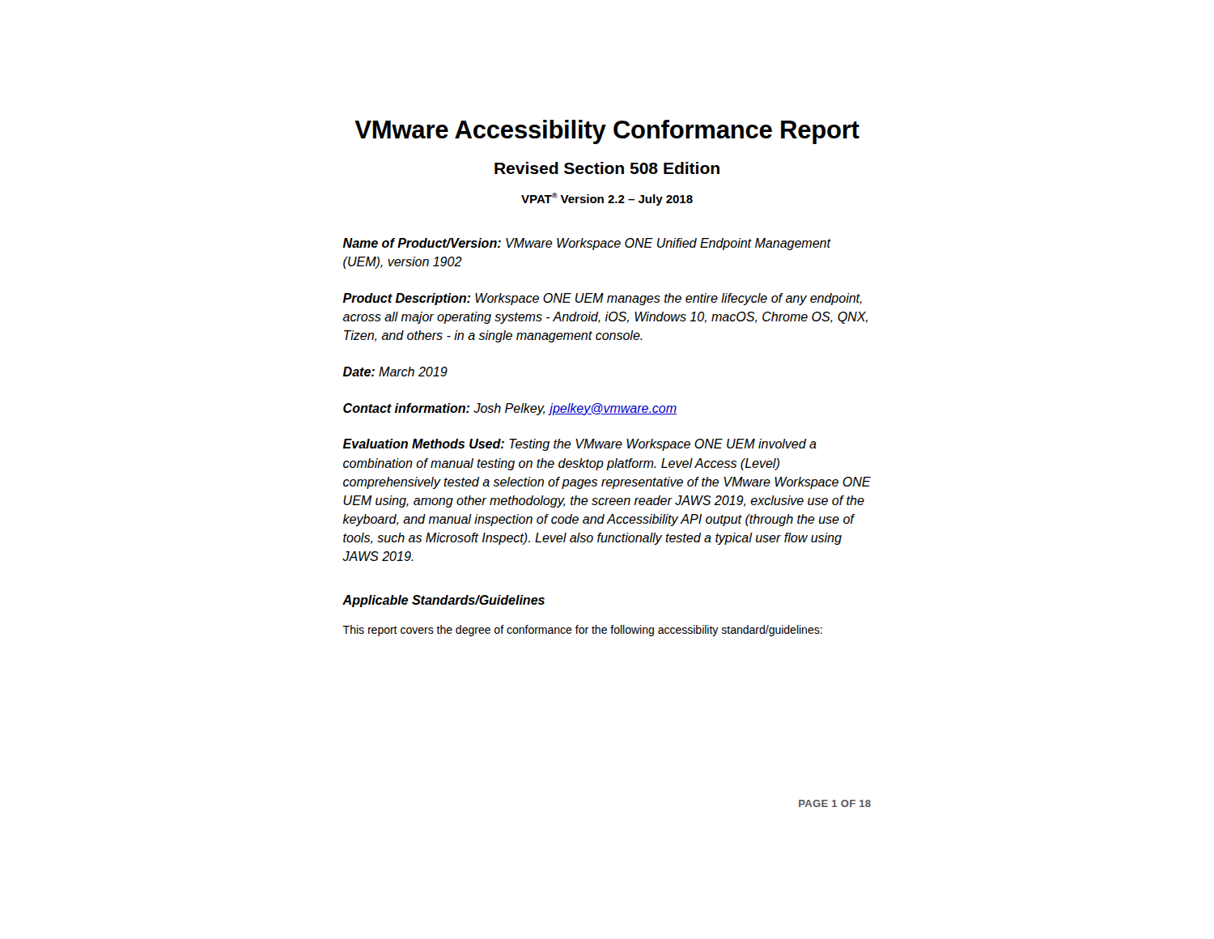VMware Accessibility Conformance Report
Revised Section 508 Edition
VPAT® Version 2.2 – July 2018
Name of Product/Version: VMware Workspace ONE Unified Endpoint Management (UEM), version 1902
Product Description: Workspace ONE UEM manages the entire lifecycle of any endpoint, across all major operating systems - Android, iOS, Windows 10, macOS, Chrome OS, QNX, Tizen, and others - in a single management console.
Date: March 2019
Contact information: Josh Pelkey, jpelkey@vmware.com
Evaluation Methods Used: Testing the VMware Workspace ONE UEM involved a combination of manual testing on the desktop platform. Level Access (Level) comprehensively tested a selection of pages representative of the VMware Workspace ONE UEM using, among other methodology, the screen reader JAWS 2019, exclusive use of the keyboard, and manual inspection of code and Accessibility API output (through the use of tools, such as Microsoft Inspect). Level also functionally tested a typical user flow using JAWS 2019.
Applicable Standards/Guidelines
This report covers the degree of conformance for the following accessibility standard/guidelines:
PAGE 1 OF 18